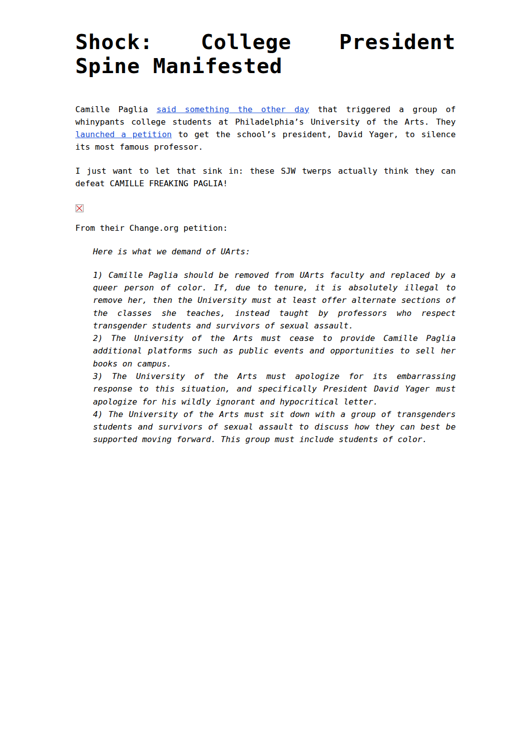Shock: College President Spine Manifested
Camille Paglia said something the other day that triggered a group of whinypants college students at Philadelphia’s University of the Arts. They launched a petition to get the school’s president, David Yager, to silence its most famous professor.
I just want to let that sink in: these SJW twerps actually think they can defeat CAMILLE FREAKING PAGLIA!
From their Change.org petition:
Here is what we demand of UArts:
1) Camille Paglia should be removed from UArts faculty and replaced by a queer person of color. If, due to tenure, it is absolutely illegal to remove her, then the University must at least offer alternate sections of the classes she teaches, instead taught by professors who respect transgender students and survivors of sexual assault.
2) The University of the Arts must cease to provide Camille Paglia additional platforms such as public events and opportunities to sell her books on campus.
3) The University of the Arts must apologize for its embarrassing response to this situation, and specifically President David Yager must apologize for his wildly ignorant and hypocritical letter.
4) The University of the Arts must sit down with a group of transgenders students and survivors of sexual assault to discuss how they can best be supported moving forward. This group must include students of color.